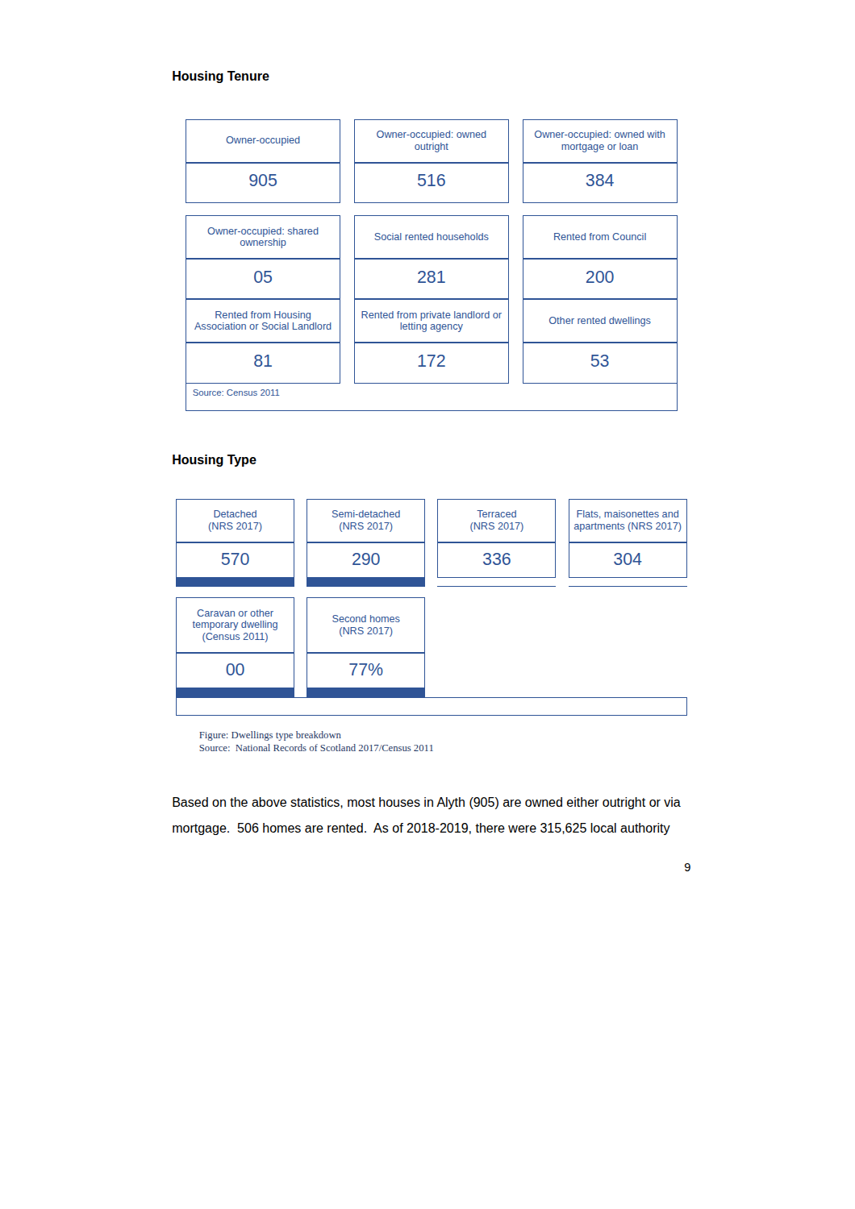Housing Tenure
| Owner-occupied | | Owner-occupied: owned outright | | Owner-occupied: owned with mortgage or loan |
| 905 | | 516 | | 384 |
| Owner-occupied: shared ownership | | Social rented households | | Rented from Council |
| 05 | | 281 | | 200 |
| Rented from Housing Association or Social Landlord | | Rented from private landlord or letting agency | | Other rented dwellings |
| 81 | | 172 | | 53 |
| Source: Census 2011 |
Housing Type
| Detached (NRS 2017) | | Semi-detached (NRS 2017) | | Terraced (NRS 2017) | | Flats, maisonettes and apartments (NRS 2017) |
| 570 | | 290 | | 336 | | 304 |
| Caravan or other temporary dwelling (Census 2011) | | Second homes (NRS 2017) | | | | |
| 00 | | 77% | | | | |
Figure: Dwellings type breakdown
Source: National Records of Scotland 2017/Census 2011
Based on the above statistics, most houses in Alyth (905) are owned either outright or via mortgage. 506 homes are rented. As of 2018-2019, there were 315,625 local authority
9